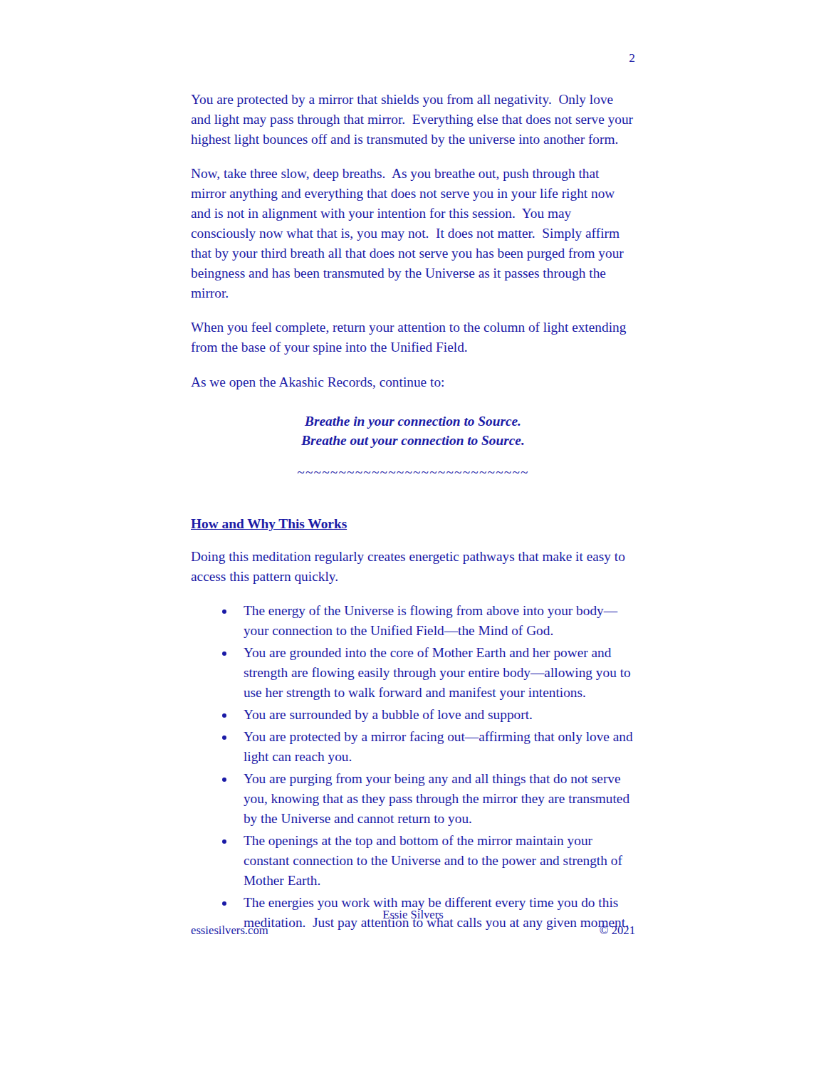2
You are protected by a mirror that shields you from all negativity. Only love and light may pass through that mirror. Everything else that does not serve your highest light bounces off and is transmuted by the universe into another form.
Now, take three slow, deep breaths. As you breathe out, push through that mirror anything and everything that does not serve you in your life right now and is not in alignment with your intention for this session. You may consciously now what that is, you may not. It does not matter. Simply affirm that by your third breath all that does not serve you has been purged from your beingness and has been transmuted by the Universe as it passes through the mirror.
When you feel complete, return your attention to the column of light extending from the base of your spine into the Unified Field.
As we open the Akashic Records, continue to:
Breathe in your connection to Source.
Breathe out your connection to Source.
~~~~~~~~~~~~~~~~~~~~~~~~~~~~
How and Why This Works
Doing this meditation regularly creates energetic pathways that make it easy to access this pattern quickly.
The energy of the Universe is flowing from above into your body—your connection to the Unified Field—the Mind of God.
You are grounded into the core of Mother Earth and her power and strength are flowing easily through your entire body—allowing you to use her strength to walk forward and manifest your intentions.
You are surrounded by a bubble of love and support.
You are protected by a mirror facing out—affirming that only love and light can reach you.
You are purging from your being any and all things that do not serve you, knowing that as they pass through the mirror they are transmuted by the Universe and cannot return to you.
The openings at the top and bottom of the mirror maintain your constant connection to the Universe and to the power and strength of Mother Earth.
The energies you work with may be different every time you do this meditation. Just pay attention to what calls you at any given moment.
Essie Silvers
essiesilvers.com © 2021